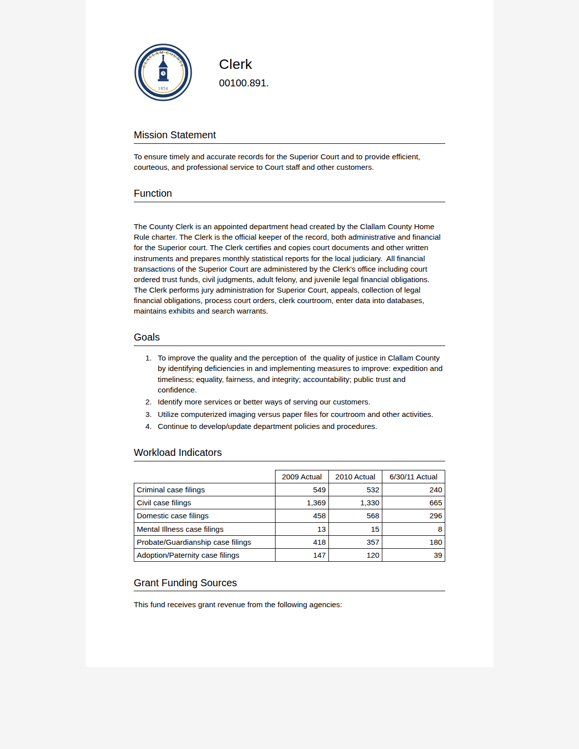CLALLAM COUNTY 1854
Clerk
00100.891.
Mission Statement
To ensure timely and accurate records for the Superior Court and to provide efficient, courteous, and professional service to Court staff and other customers.
Function
The County Clerk is an appointed department head created by the Clallam County Home Rule charter. The Clerk is the official keeper of the record, both administrative and financial for the Superior court. The Clerk certifies and copies court documents and other written instruments and prepares monthly statistical reports for the local judiciary. All financial transactions of the Superior Court are administered by the Clerk's office including court ordered trust funds, civil judgments, adult felony, and juvenile legal financial obligations. The Clerk performs jury administration for Superior Court, appeals, collection of legal financial obligations, process court orders, clerk courtroom, enter data into databases, maintains exhibits and search warrants.
Goals
To improve the quality and the perception of the quality of justice in Clallam County by identifying deficiencies in and implementing measures to improve: expedition and timeliness; equality, fairness, and integrity; accountability; public trust and confidence.
Identify more services or better ways of serving our customers.
Utilize computerized imaging versus paper files for courtroom and other activities.
Continue to develop/update department policies and procedures.
Workload Indicators
| | 2009 Actual | 2010 Actual | 6/30/11 Actual |
| --- | --- | --- | --- |
| Criminal case filings | 549 | 532 | 240 |
| Civil case filings | 1,369 | 1,330 | 665 |
| Domestic case filings | 458 | 568 | 296 |
| Mental Illness case filings | 13 | 15 | 8 |
| Probate/Guardianship case filings | 418 | 357 | 180 |
| Adoption/Paternity case filings | 147 | 120 | 39 |
Grant Funding Sources
This fund receives grant revenue from the following agencies: